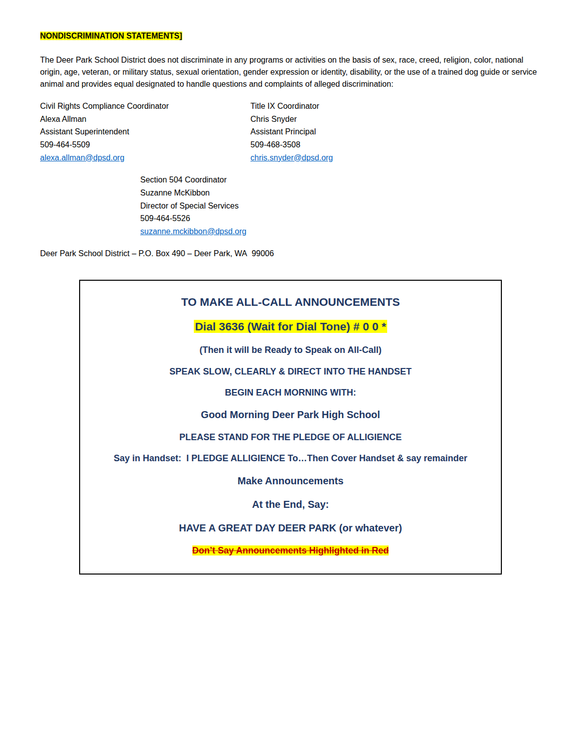NONDISCRIMINATION STATEMENTS]
The Deer Park School District does not discriminate in any programs or activities on the basis of sex, race, creed, religion, color, national origin, age, veteran, or military status, sexual orientation, gender expression or identity, disability, or the use of a trained dog guide or service animal and provides equal designated to handle questions and complaints of alleged discrimination:
| Civil Rights Compliance Coordinator | Title IX Coordinator |
| Alexa Allman | Chris Snyder |
| Assistant Superintendent | Assistant Principal |
| 509-464-5509 | 509-468-3508 |
| alexa.allman@dpsd.org | chris.snyder@dpsd.org |
Section 504 Coordinator
Suzanne McKibbon
Director of Special Services
509-464-5526
suzanne.mckibbon@dpsd.org
Deer Park School District – P.O. Box 490 – Deer Park, WA 99006
TO MAKE ALL-CALL ANNOUNCEMENTS
Dial 3636 (Wait for Dial Tone) # 0 0 *
(Then it will be Ready to Speak on All-Call)
SPEAK SLOW, CLEARLY & DIRECT INTO THE HANDSET
BEGIN EACH MORNING WITH:
Good Morning Deer Park High School
PLEASE STAND FOR THE PLEDGE OF ALLIGIENCE
Say in Handset: I PLEDGE ALLIGIENCE To…Then Cover Handset & say remainder
Make Announcements
At the End, Say:
HAVE A GREAT DAY DEER PARK (or whatever)
Don’t Say Announcements Highlighted in Red